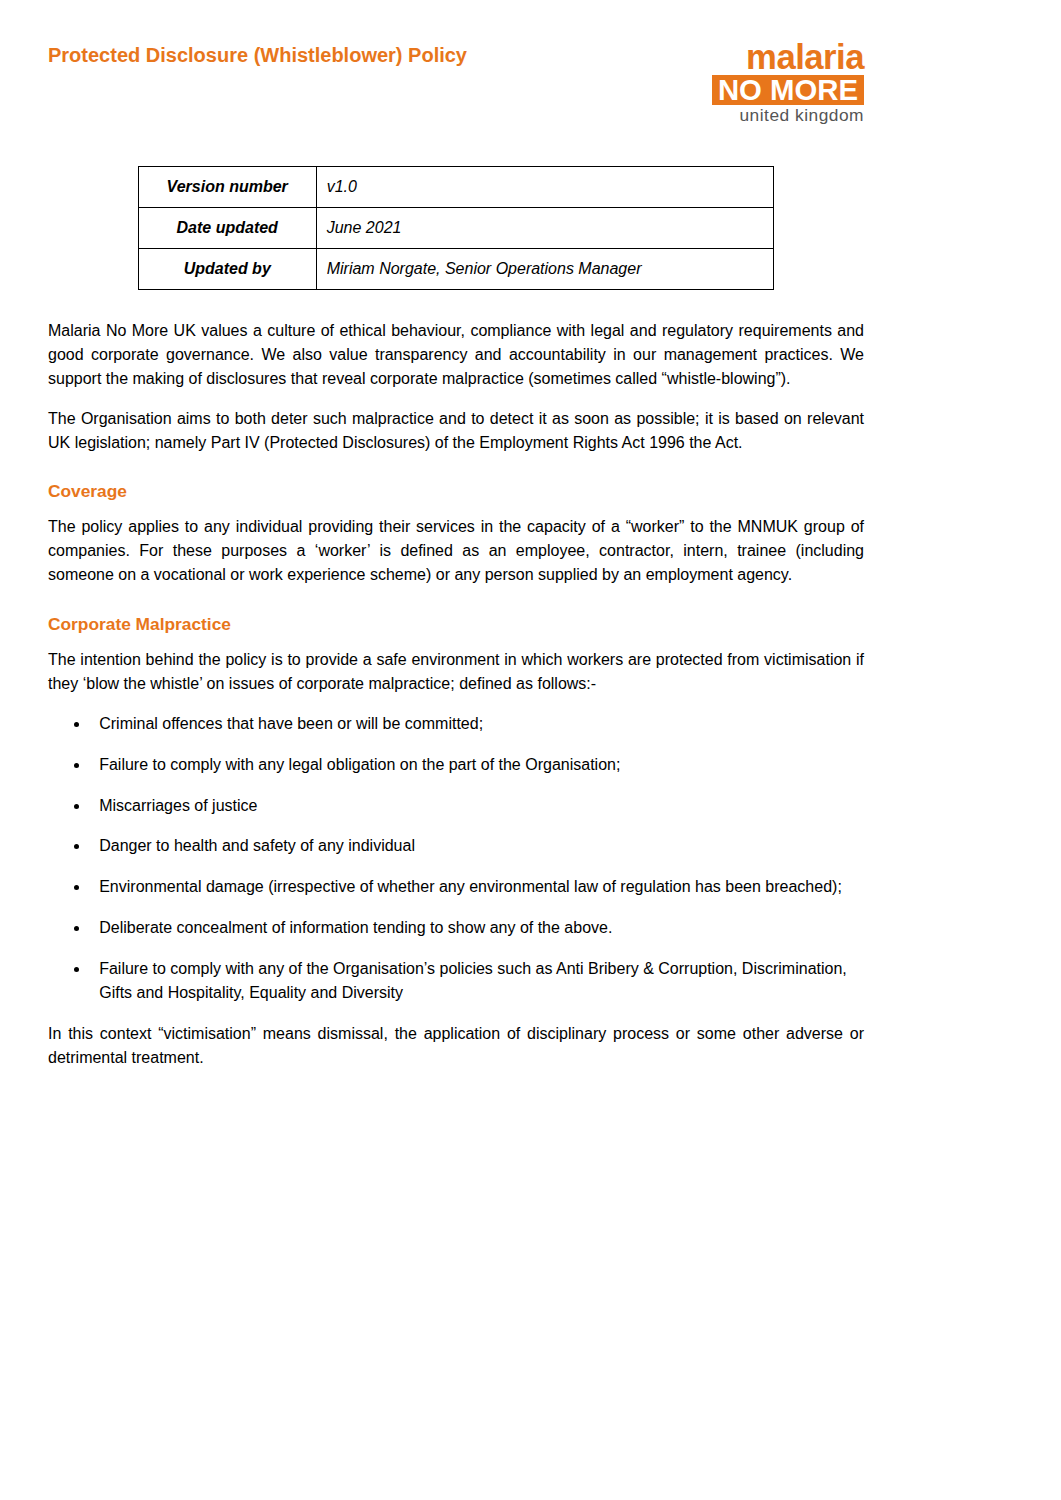malaria
NO MORE
united kingdom
Protected Disclosure (Whistleblower) Policy
| Version number | v1.0 |
| Date updated | June 2021 |
| Updated by | Miriam Norgate, Senior Operations Manager |
Malaria No More UK values a culture of ethical behaviour, compliance with legal and regulatory requirements and good corporate governance. We also value transparency and accountability in our management practices. We support the making of disclosures that reveal corporate malpractice (sometimes called “whistle-blowing”).
The Organisation aims to both deter such malpractice and to detect it as soon as possible; it is based on relevant UK legislation; namely Part IV (Protected Disclosures) of the Employment Rights Act 1996 the Act.
Coverage
The policy applies to any individual providing their services in the capacity of a “worker” to the MNMUK group of companies. For these purposes a ‘worker’ is defined as an employee, contractor, intern, trainee (including someone on a vocational or work experience scheme) or any person supplied by an employment agency.
Corporate Malpractice
The intention behind the policy is to provide a safe environment in which workers are protected from victimisation if they ‘blow the whistle’ on issues of corporate malpractice; defined as follows:-
Criminal offences that have been or will be committed;
Failure to comply with any legal obligation on the part of the Organisation;
Miscarriages of justice
Danger to health and safety of any individual
Environmental damage (irrespective of whether any environmental law of regulation has been breached);
Deliberate concealment of information tending to show any of the above.
Failure to comply with any of the Organisation’s policies such as Anti Bribery & Corruption, Discrimination, Gifts and Hospitality, Equality and Diversity
In this context “victimisation” means dismissal, the application of disciplinary process or some other adverse or detrimental treatment.